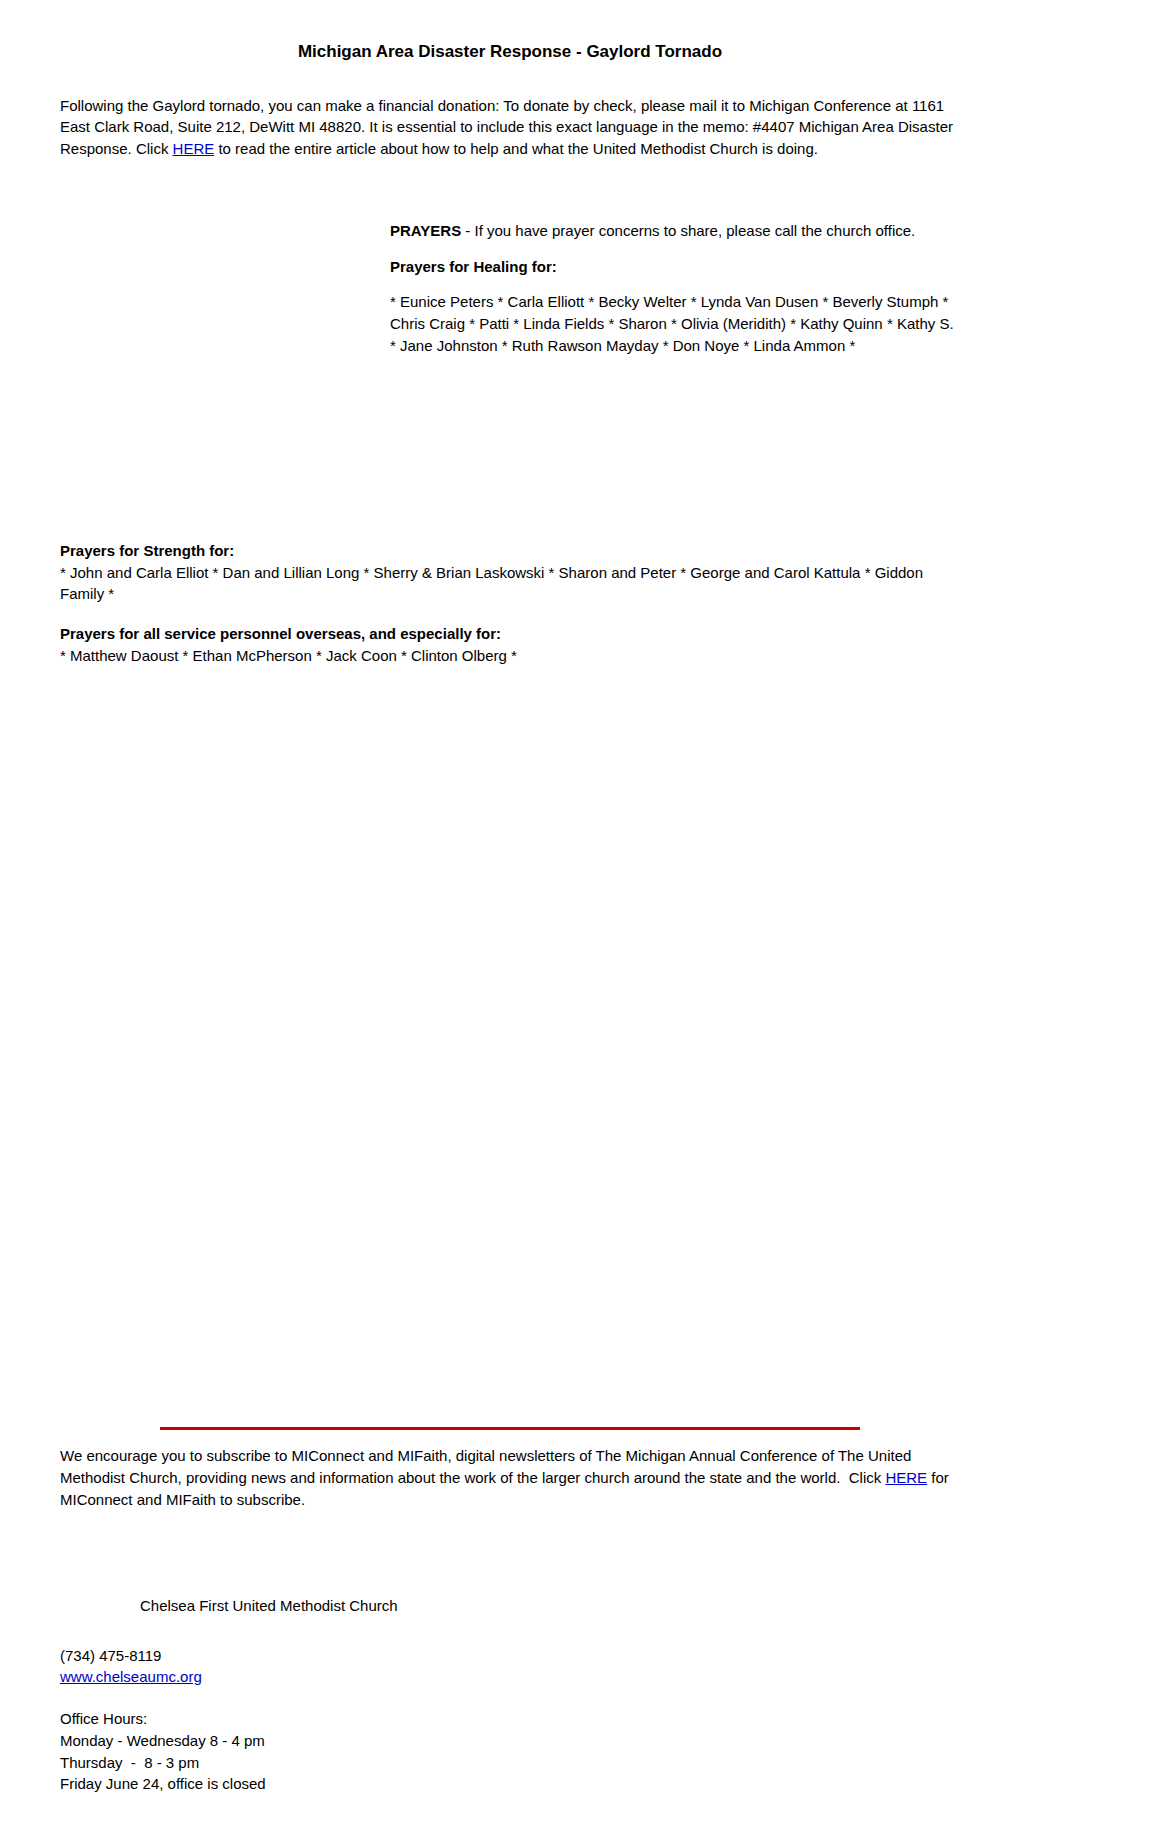Michigan Area Disaster Response - Gaylord Tornado
Following the Gaylord tornado, you can make a financial donation: To donate by check, please mail it to Michigan Conference at 1161 East Clark Road, Suite 212, DeWitt MI 48820. It is essential to include this exact language in the memo: #4407 Michigan Area Disaster Response. Click HERE to read the entire article about how to help and what the United Methodist Church is doing.
PRAYERS - If you have prayer concerns to share, please call the church office.
Prayers for Healing for:
* Eunice Peters * Carla Elliott * Becky Welter * Lynda Van Dusen * Beverly Stumph * Chris Craig * Patti * Linda Fields * Sharon * Olivia (Meridith) * Kathy Quinn * Kathy S. * Jane Johnston * Ruth Rawson Mayday * Don Noye * Linda Ammon *
Prayers for Strength for:
* John and Carla Elliot * Dan and Lillian Long * Sherry & Brian Laskowski * Sharon and Peter * George and Carol Kattula * Giddon Family *
Prayers for all service personnel overseas, and especially for:
* Matthew Daoust * Ethan McPherson * Jack Coon * Clinton Olberg *
We encourage you to subscribe to MIConnect and MIFaith, digital newsletters of The Michigan Annual Conference of The United Methodist Church, providing news and information about the work of the larger church around the state and the world. Click HERE for MIConnect and MIFaith to subscribe.
Chelsea First United Methodist Church
(734) 475-8119
www.chelseaumc.org
Office Hours:
Monday - Wednesday 8 - 4 pm
Thursday - 8 - 3 pm
Friday June 24, office is closed